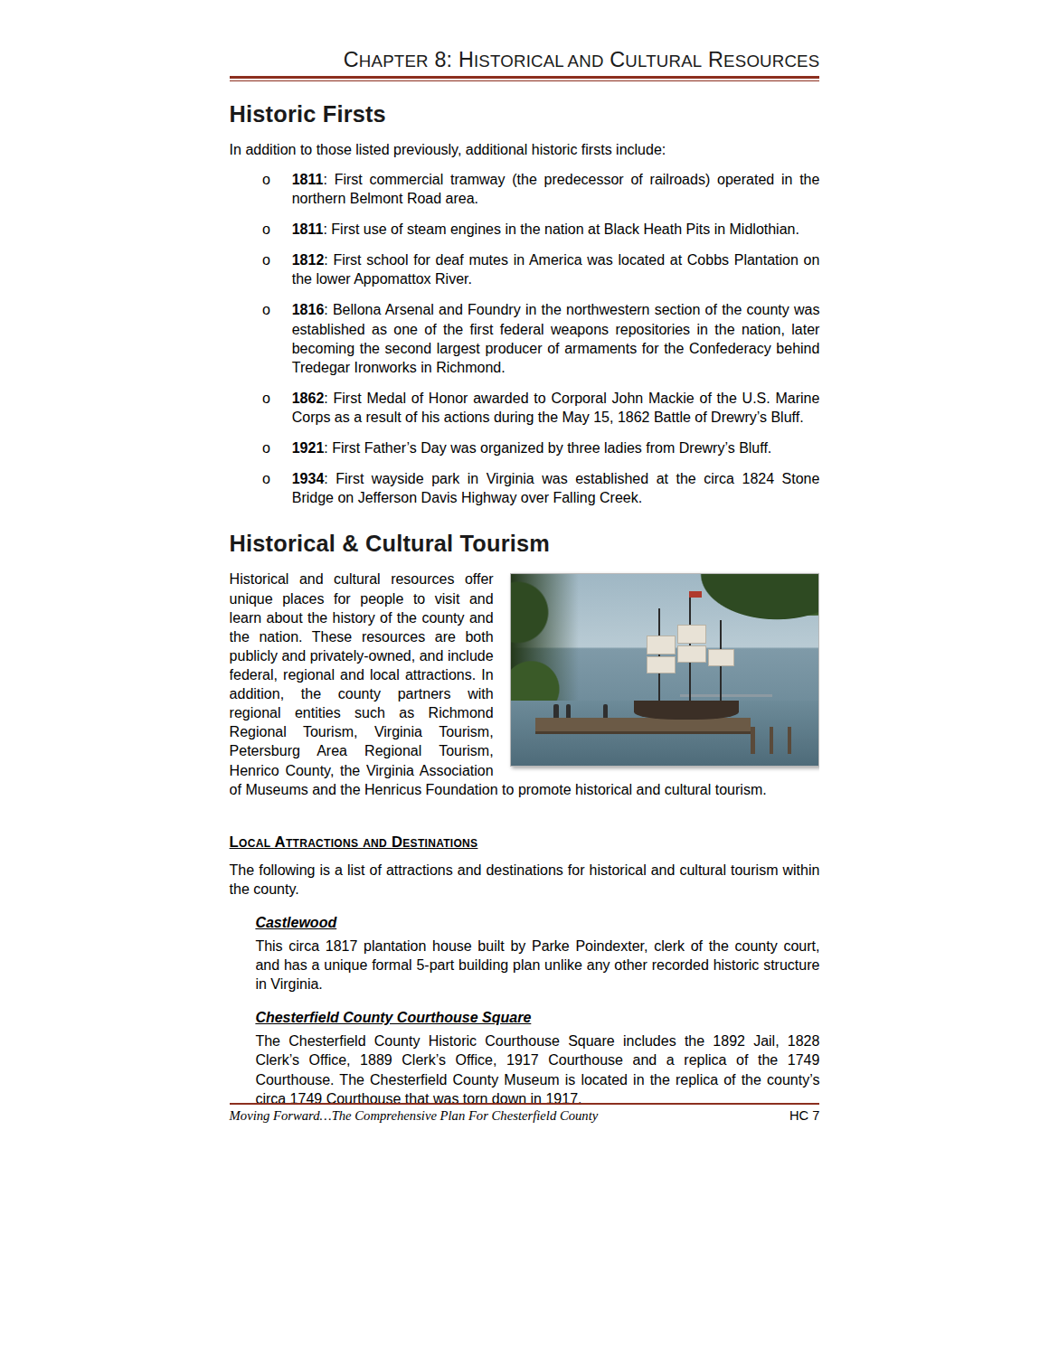CHAPTER 8: HISTORICAL AND CULTURAL RESOURCES
Historic Firsts
In addition to those listed previously, additional historic firsts include:
1811: First commercial tramway (the predecessor of railroads) operated in the northern Belmont Road area.
1811: First use of steam engines in the nation at Black Heath Pits in Midlothian.
1812: First school for deaf mutes in America was located at Cobbs Plantation on the lower Appomattox River.
1816: Bellona Arsenal and Foundry in the northwestern section of the county was established as one of the first federal weapons repositories in the nation, later becoming the second largest producer of armaments for the Confederacy behind Tredegar Ironworks in Richmond.
1862: First Medal of Honor awarded to Corporal John Mackie of the U.S. Marine Corps as a result of his actions during the May 15, 1862 Battle of Drewry’s Bluff.
1921: First Father’s Day was organized by three ladies from Drewry’s Bluff.
1934: First wayside park in Virginia was established at the circa 1824 Stone Bridge on Jefferson Davis Highway over Falling Creek.
Historical & Cultural Tourism
Historical and cultural resources offer unique places for people to visit and learn about the history of the county and the nation. These resources are both publicly and privately-owned, and include federal, regional and local attractions. In addition, the county partners with regional entities such as Richmond Regional Tourism, Virginia Tourism, Petersburg Area Regional Tourism, Henrico County, the Virginia Association of Museums and the Henricus Foundation to promote historical and cultural tourism.
Local Attractions and Destinations
The following is a list of attractions and destinations for historical and cultural tourism within the county.
Castlewood
This circa 1817 plantation house built by Parke Poindexter, clerk of the county court, and has a unique formal 5-part building plan unlike any other recorded historic structure in Virginia.
Chesterfield County Courthouse Square
The Chesterfield County Historic Courthouse Square includes the 1892 Jail, 1828 Clerk’s Office, 1889 Clerk’s Office, 1917 Courthouse and a replica of the 1749 Courthouse. The Chesterfield County Museum is located in the replica of the county’s circa 1749 Courthouse that was torn down in 1917.
Moving Forward…The Comprehensive Plan For Chesterfield County
HC 7